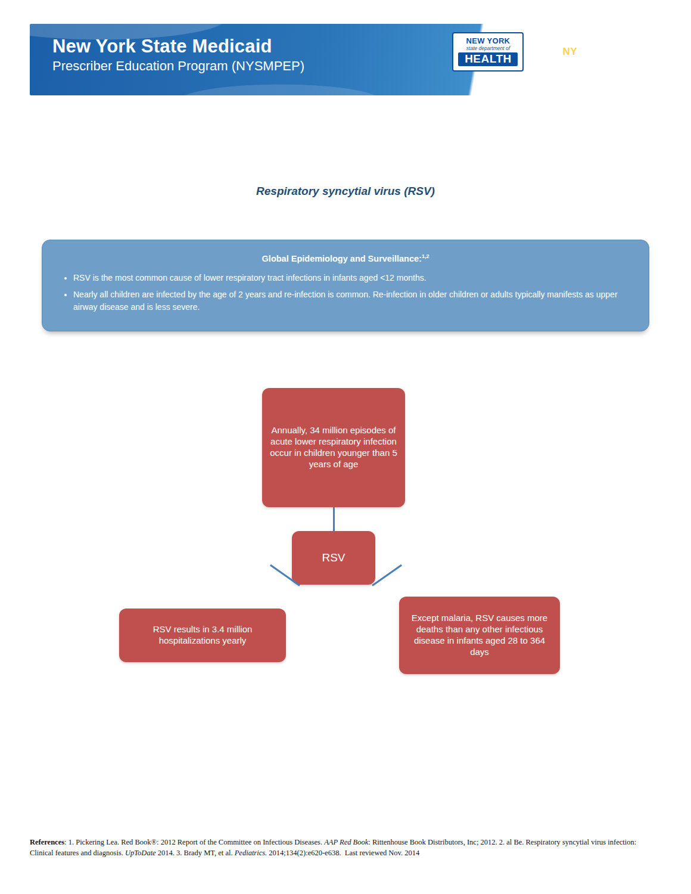New York State Medicaid
Prescriber Education Program (NYSMPEP)
NEW YORK
state department of
HEALTH
SUNY
The State University
of New York
Respiratory syncytial virus (RSV)
Global Epidemiology and Surveillance:1,2
RSV is the most common cause of lower respiratory tract infections in infants aged <12 months.
Nearly all children are infected by the age of 2 years and re-infection is common. Re-infection in older children or adults typically manifests as upper airway disease and is less severe.
Annually, 34 million episodes of acute lower respiratory infection occur in children younger than 5 years of age
RSV
RSV results in 3.4 million hospitalizations yearly
Except malaria, RSV causes more deaths than any other infectious disease in infants aged 28 to 364 days
References: 1. Pickering Lea. Red Book®: 2012 Report of the Committee on Infectious Diseases. AAP Red Book: Rittenhouse Book Distributors, Inc; 2012. 2. al Be. Respiratory syncytial virus infection: Clinical features and diagnosis. UpToDate 2014. 3. Brady MT, et al. Pediatrics. 2014;134(2):e620-e638. Last reviewed Nov. 2014